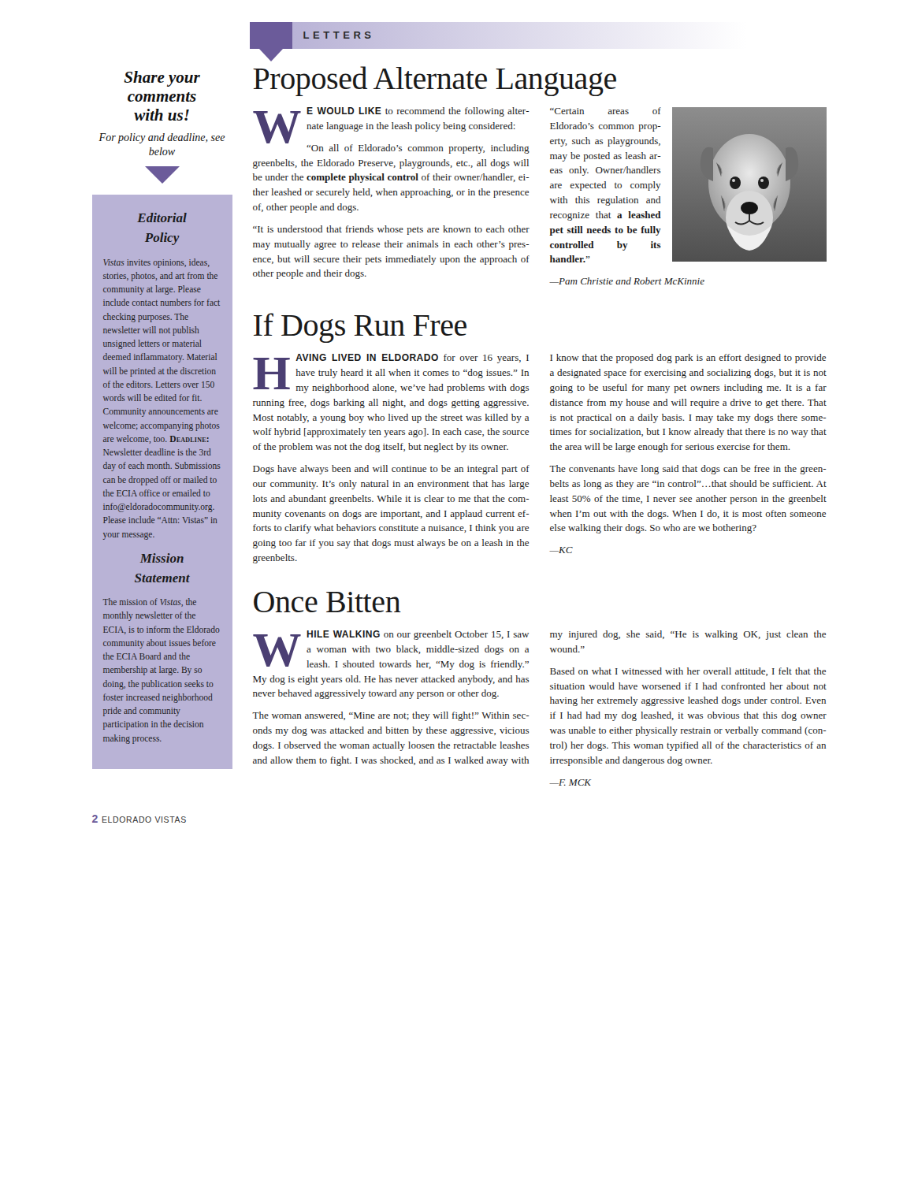LETTERS
Share your
comments
with us! For policy and deadline, see below
Editorial
Policy
Vistas invites opinions, ideas, stories, photos, and art from the community at large. Please include contact numbers for fact checking purposes. The newsletter will not publish unsigned letters or material deemed inflammatory. Material will be printed at the discretion of the editors. Letters over 150 words will be edited for fit. Community announcements are welcome; accompanying photos are welcome, too. Deadline: Newsletter deadline is the 3rd day of each month. Submissions can be dropped off or mailed to the ECIA office or emailed to info@eldoradocommunity.org. Please include “Attn: Vistas” in your message.
Mission
Statement
The mission of Vistas, the monthly newsletter of the ECIA, is to inform the Eldorado community about issues before the ECIA Board and the membership at large. By so doing, the publication seeks to foster increased neighborhood pride and community participation in the decision making process.
Proposed Alternate Language
WE WOULD LIKE to recommend the following alternate language in the leash policy being considered:
“On all of Eldorado’s common property, including greenbelts, the Eldorado Preserve, playgrounds, etc., all dogs will be under the complete physical control of their owner/handler, either leashed or securely held, when approaching, or in the presence of, other people and dogs.
“It is understood that friends whose pets are known to each other may mutually agree to release their animals in each other’s presence, but will secure their pets immediately upon the approach of other people and their dogs.
PHOTO BY DAN DROBNIS
“Certain areas of Eldorado’s common property, such as playgrounds, may be posted as leash areas only. Owner/handlers are expected to comply with this regulation and recognize that a leashed pet still needs to be fully controlled by its handler.”
—Pam Christie and Robert McKinnie
If Dogs Run Free
HAVING LIVED IN ELDORADO for over 16 years, I have truly heard it all when it comes to “dog issues.” In my neighborhood alone, we’ve had problems with dogs running free, dogs barking all night, and dogs getting aggressive. Most notably, a young boy who lived up the street was killed by a wolf hybrid [approximately ten years ago]. In each case, the source of the problem was not the dog itself, but neglect by its owner.
Dogs have always been and will continue to be an integral part of our community. It’s only natural in an environment that has large lots and abundant greenbelts. While it is clear to me that the community covenants on dogs are important, and I applaud current efforts to clarify what behaviors constitute a nuisance, I think you are going too far if you say that dogs must always be on a leash in the greenbelts.
I know that the proposed dog park is an effort designed to provide a designated space for exercising and socializing dogs, but it is not going to be useful for many pet owners including me. It is a far distance from my house and will require a drive to get there. That is not practical on a daily basis. I may take my dogs there sometimes for socialization, but I know already that there is no way that the area will be large enough for serious exercise for them.
The convenants have long said that dogs can be free in the greenbelts as long as they are “in control”…that should be sufficient. At least 50% of the time, I never see another person in the greenbelt when I’m out with the dogs. When I do, it is most often someone else walking their dogs. So who are we bothering?
—KC
Once Bitten
WHILE WALKING on our greenbelt October 15, I saw a woman with two black, middle-sized dogs on a leash. I shouted towards her, “My dog is friendly.” My dog is eight years old. He has never attacked anybody, and has never behaved aggressively toward any person or other dog.
The woman answered, “Mine are not; they will fight!” Within seconds my dog was attacked and bitten by these aggressive, vicious dogs. I observed the woman actually loosen the retractable leashes and allow them to fight. I was shocked, and as I walked away with my injured dog, she said, “He is walking OK, just clean the wound.”
Based on what I witnessed with her overall attitude, I felt that the situation would have worsened if I had confronted her about not having her extremely aggressive leashed dogs under control. Even if I had had my dog leashed, it was obvious that this dog owner was unable to either physically restrain or verbally command (control) her dogs. This woman typified all of the characteristics of an irresponsible and dangerous dog owner.
—F. MCK
2 ELDORADO VISTAS